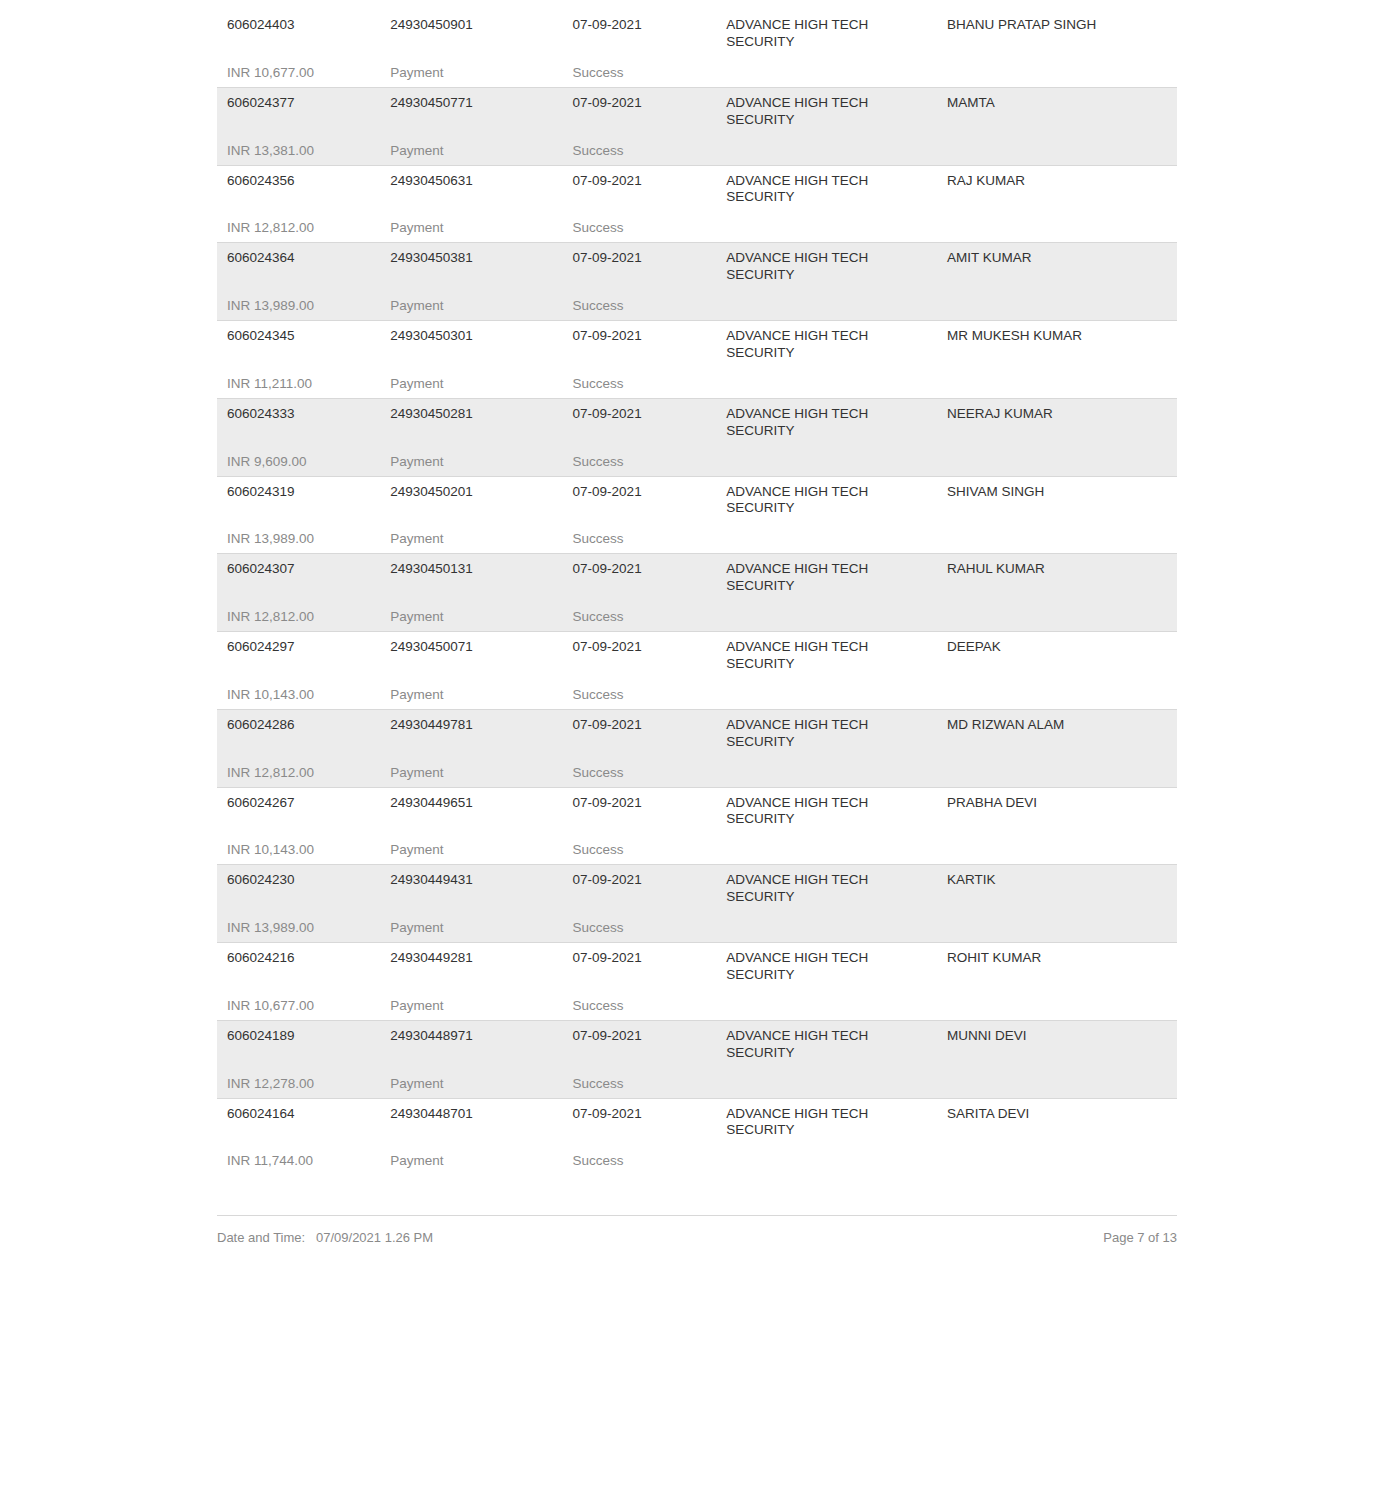| 606024403 | 24930450901 | 07-09-2021 | ADVANCE HIGH TECH SECURITY | BHANU PRATAP SINGH |
| INR 10,677.00 | Payment | Success | | |
| 606024377 | 24930450771 | 07-09-2021 | ADVANCE HIGH TECH SECURITY | MAMTA |
| INR 13,381.00 | Payment | Success | | |
| 606024356 | 24930450631 | 07-09-2021 | ADVANCE HIGH TECH SECURITY | RAJ KUMAR |
| INR 12,812.00 | Payment | Success | | |
| 606024364 | 24930450381 | 07-09-2021 | ADVANCE HIGH TECH SECURITY | AMIT KUMAR |
| INR 13,989.00 | Payment | Success | | |
| 606024345 | 24930450301 | 07-09-2021 | ADVANCE HIGH TECH SECURITY | MR MUKESH KUMAR |
| INR 11,211.00 | Payment | Success | | |
| 606024333 | 24930450281 | 07-09-2021 | ADVANCE HIGH TECH SECURITY | NEERAJ KUMAR |
| INR 9,609.00 | Payment | Success | | |
| 606024319 | 24930450201 | 07-09-2021 | ADVANCE HIGH TECH SECURITY | SHIVAM SINGH |
| INR 13,989.00 | Payment | Success | | |
| 606024307 | 24930450131 | 07-09-2021 | ADVANCE HIGH TECH SECURITY | RAHUL KUMAR |
| INR 12,812.00 | Payment | Success | | |
| 606024297 | 24930450071 | 07-09-2021 | ADVANCE HIGH TECH SECURITY | DEEPAK |
| INR 10,143.00 | Payment | Success | | |
| 606024286 | 24930449781 | 07-09-2021 | ADVANCE HIGH TECH SECURITY | MD RIZWAN ALAM |
| INR 12,812.00 | Payment | Success | | |
| 606024267 | 24930449651 | 07-09-2021 | ADVANCE HIGH TECH SECURITY | PRABHA DEVI |
| INR 10,143.00 | Payment | Success | | |
| 606024230 | 24930449431 | 07-09-2021 | ADVANCE HIGH TECH SECURITY | KARTIK |
| INR 13,989.00 | Payment | Success | | |
| 606024216 | 24930449281 | 07-09-2021 | ADVANCE HIGH TECH SECURITY | ROHIT KUMAR |
| INR 10,677.00 | Payment | Success | | |
| 606024189 | 24930448971 | 07-09-2021 | ADVANCE HIGH TECH SECURITY | MUNNI DEVI |
| INR 12,278.00 | Payment | Success | | |
| 606024164 | 24930448701 | 07-09-2021 | ADVANCE HIGH TECH SECURITY | SARITA DEVI |
| INR 11,744.00 | Payment | Success | | |
Date and Time: 07/09/2021 1.26 PM
Page 7 of 13